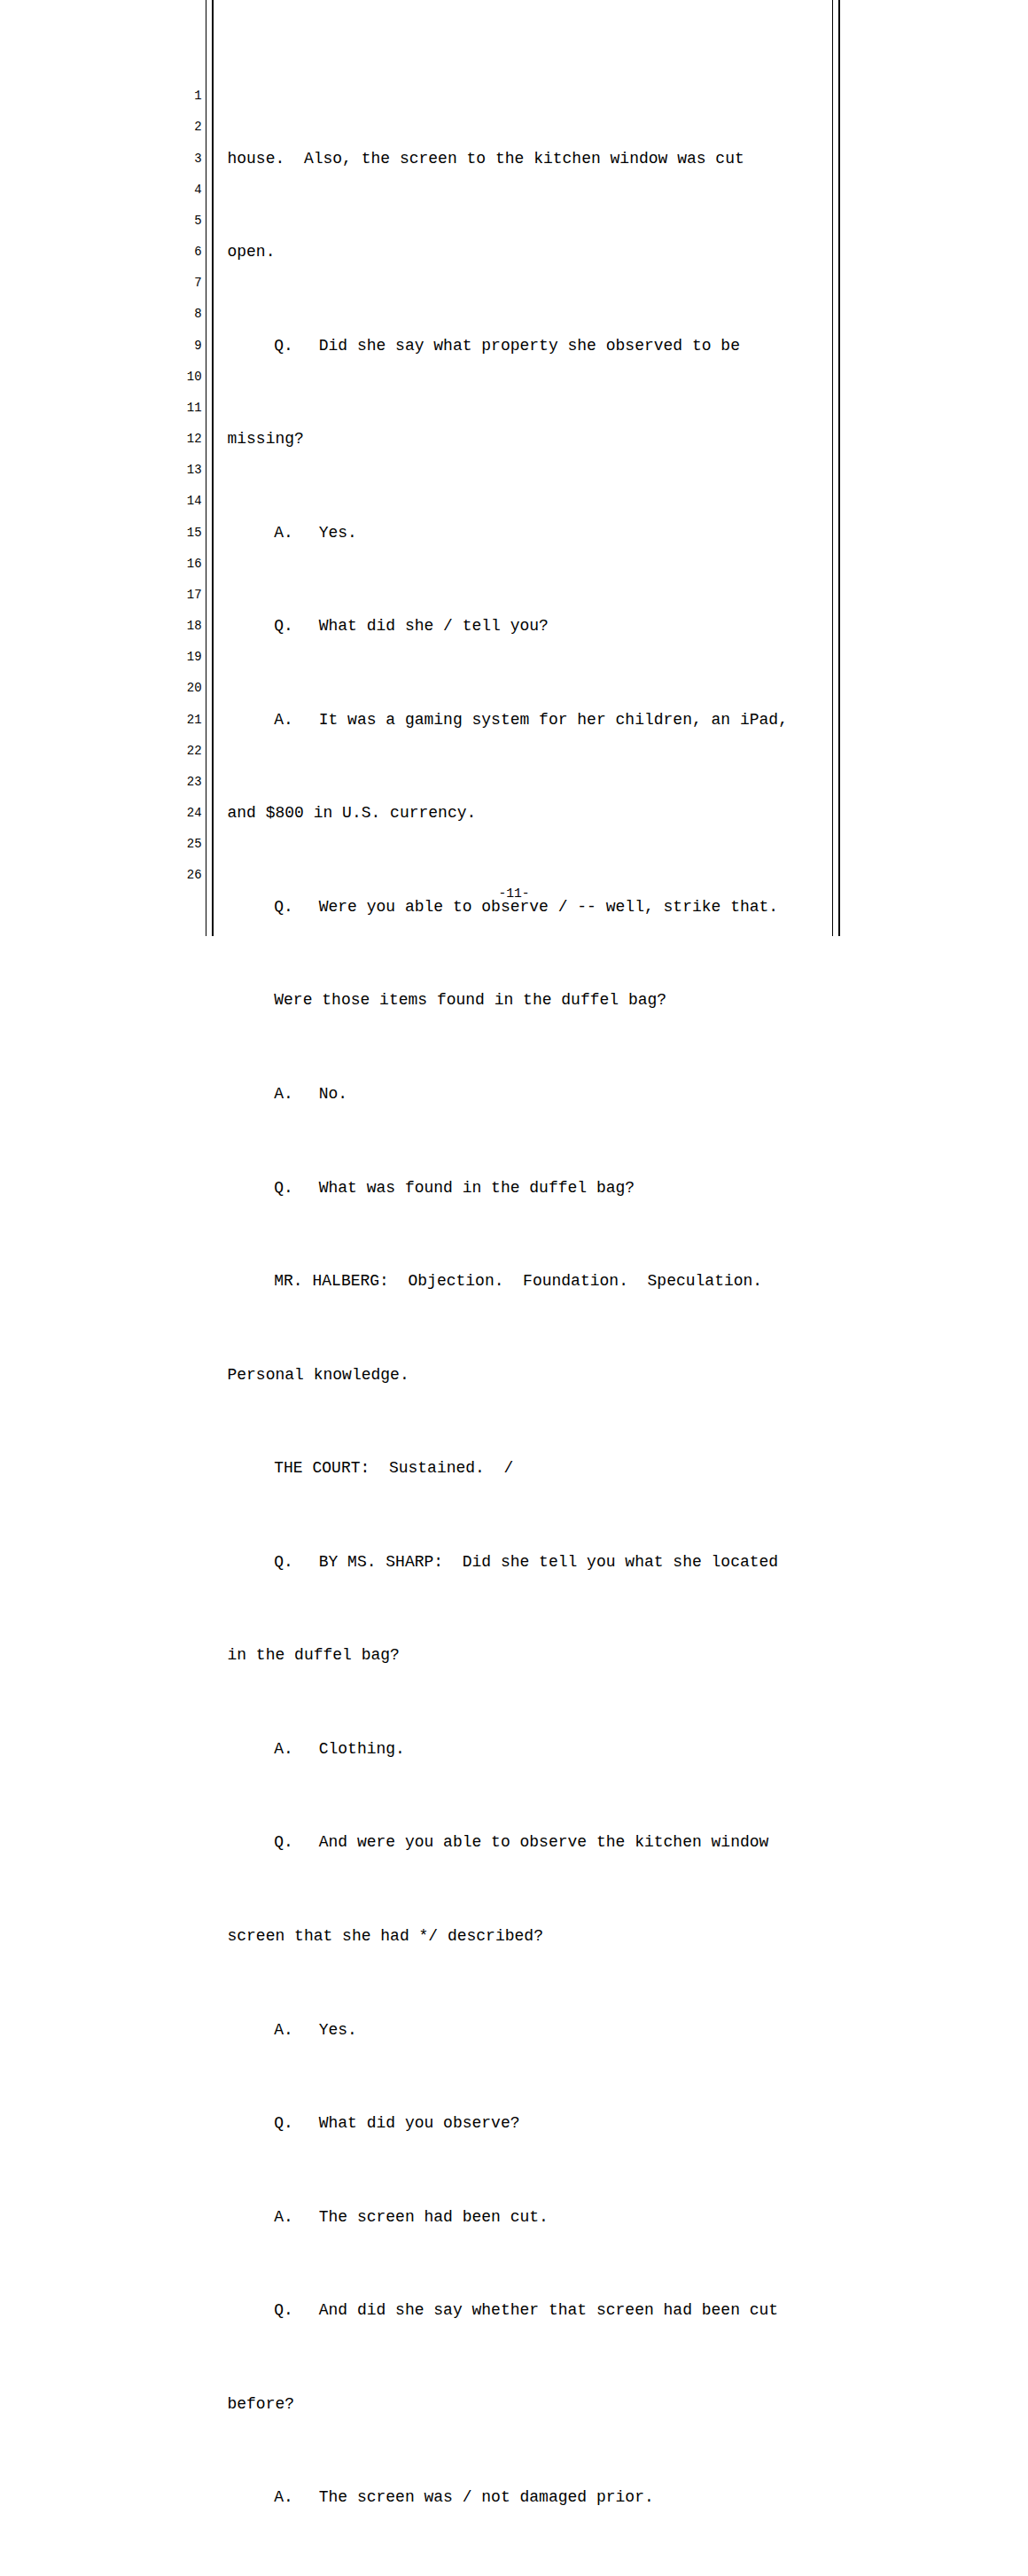1
2
3
4
5
6
7
8
9
10
11
12
13
14
15
16
17
18
19
20
21
22
23
24
25
26
house. Also, the screen to the kitchen window was cut
open.
Q. Did she say what property she observed to be
missing?
A. Yes.
Q. What did she / tell you?
A. It was a gaming system for her children, an iPad,
and $800 in U.S. currency.
Q. Were you able to observe / -- well, strike that.
Were those items found in the duffel bag?
A. No.
Q. What was found in the duffel bag?
MR. HALBERG: Objection. Foundation. Speculation.
Personal knowledge.
THE COURT: Sustained. /
Q. BY MS. SHARP: Did she tell you what she located
in the duffel bag?
A. Clothing.
Q. And were you able to observe the kitchen window
screen that she had */ described?
A. Yes.
Q. What did you observe?
A. The screen had been cut.
Q. And did she say whether that screen had been cut
before?
A. The screen was / not damaged prior.
-11-